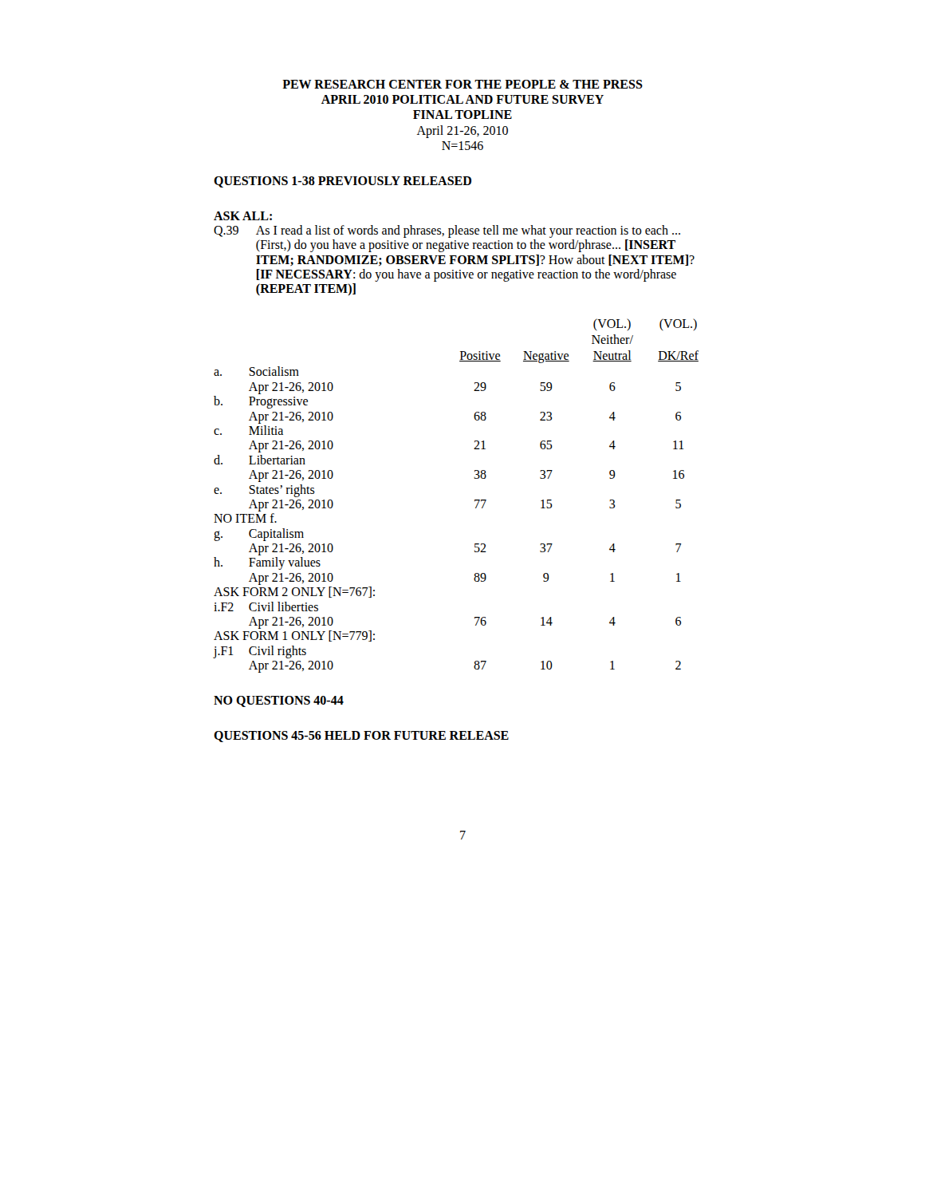PEW RESEARCH CENTER FOR THE PEOPLE & THE PRESS APRIL 2010 POLITICAL AND FUTURE SURVEY FINAL TOPLINE April 21-26, 2010 N=1546
QUESTIONS 1-38 PREVIOUSLY RELEASED
ASK ALL:
Q.39
As I read a list of words and phrases, please tell me what your reaction is to each ... (First,) do you have a positive or negative reaction to the word/phrase... [INSERT ITEM; RANDOMIZE; OBSERVE FORM SPLITS]? How about [NEXT ITEM]? [IF NECESSARY: do you have a positive or negative reaction to the word/phrase (REPEAT ITEM)]
| | | | | (VOL.) | (VOL.) |
| --- | --- | --- | --- | --- | --- |
| | | | | Neither/ | |
| | | Positive | Negative | Neutral | DK/Ref |
| a. | Socialism | | | | |
| | Apr 21-26, 2010 | 29 | 59 | 6 | 5 |
| b. | Progressive | | | | |
| | Apr 21-26, 2010 | 68 | 23 | 4 | 6 |
| c. | Militia | | | | |
| | Apr 21-26, 2010 | 21 | 65 | 4 | 11 |
| d. | Libertarian | | | | |
| | Apr 21-26, 2010 | 38 | 37 | 9 | 16 |
| e. | States’ rights | | | | |
| | Apr 21-26, 2010 | 77 | 15 | 3 | 5 |
| NO ITEM f. |
| g. | Capitalism | | | | |
| | Apr 21-26, 2010 | 52 | 37 | 4 | 7 |
| h. | Family values | | | | |
| | Apr 21-26, 2010 | 89 | 9 | 1 | 1 |
| ASK FORM 2 ONLY [N=767]: |
| i.F2 | Civil liberties | | | | |
| | Apr 21-26, 2010 | 76 | 14 | 4 | 6 |
| ASK FORM 1 ONLY [N=779]: |
| j.F1 | Civil rights | | | | |
| | Apr 21-26, 2010 | 87 | 10 | 1 | 2 |
NO QUESTIONS 40-44
QUESTIONS 45-56 HELD FOR FUTURE RELEASE
7